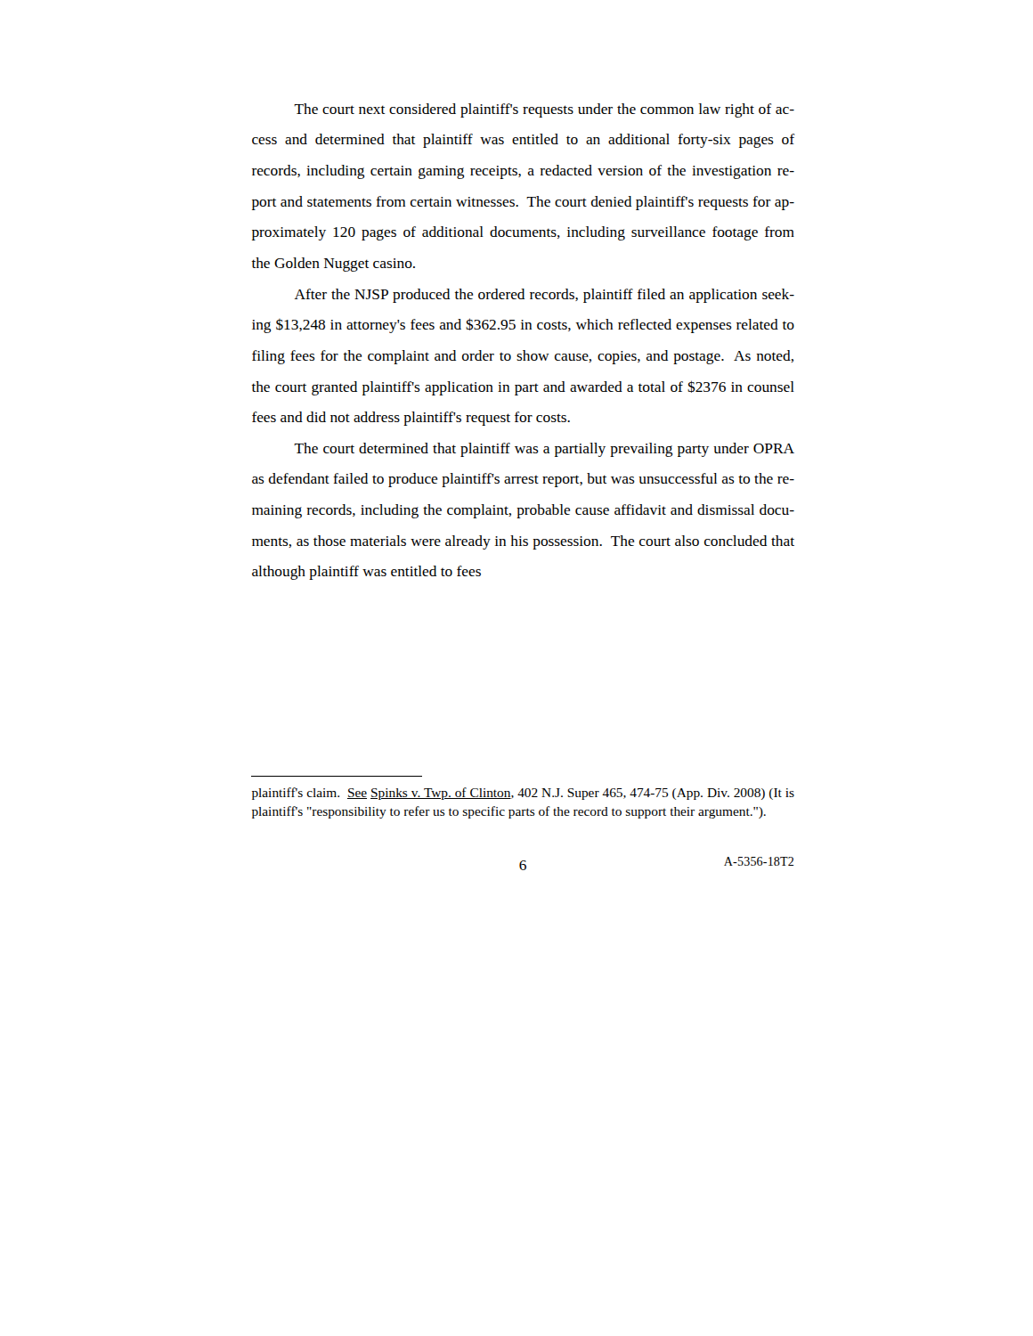The court next considered plaintiff's requests under the common law right of access and determined that plaintiff was entitled to an additional forty-six pages of records, including certain gaming receipts, a redacted version of the investigation report and statements from certain witnesses. The court denied plaintiff's requests for approximately 120 pages of additional documents, including surveillance footage from the Golden Nugget casino.
After the NJSP produced the ordered records, plaintiff filed an application seeking $13,248 in attorney's fees and $362.95 in costs, which reflected expenses related to filing fees for the complaint and order to show cause, copies, and postage. As noted, the court granted plaintiff's application in part and awarded a total of $2376 in counsel fees and did not address plaintiff's request for costs.
The court determined that plaintiff was a partially prevailing party under OPRA as defendant failed to produce plaintiff's arrest report, but was unsuccessful as to the remaining records, including the complaint, probable cause affidavit and dismissal documents, as those materials were already in his possession. The court also concluded that although plaintiff was entitled to fees
plaintiff's claim. See Spinks v. Twp. of Clinton, 402 N.J. Super 465, 474-75 (App. Div. 2008) (It is plaintiff's "responsibility to refer us to specific parts of the record to support their argument.").
6 A-5356-18T2